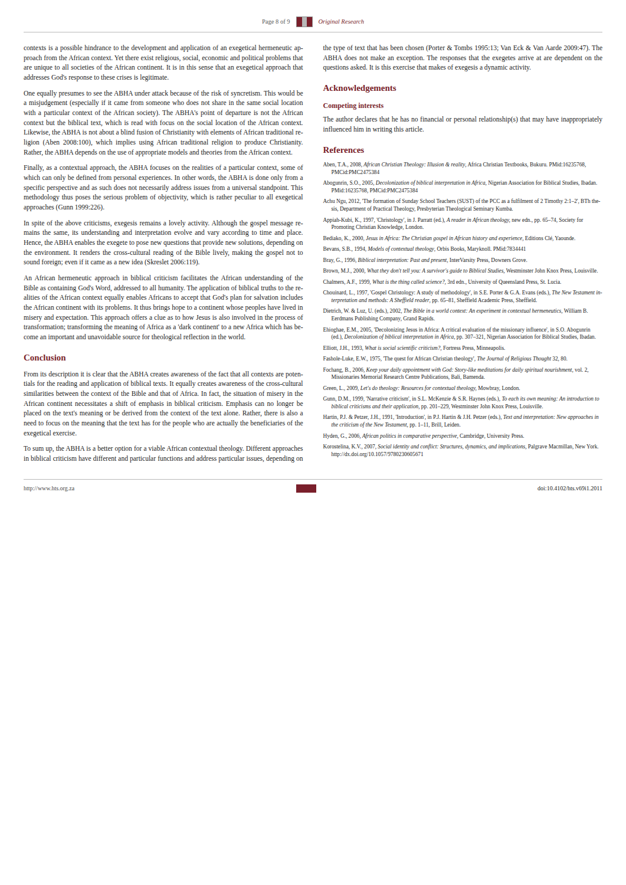Page 8 of 9 Original Research
contexts is a possible hindrance to the development and application of an exegetical hermeneutic approach from the African context. Yet there exist religious, social, economic and political problems that are unique to all societies of the African continent. It is in this sense that an exegetical approach that addresses God's response to these crises is legitimate.
One equally presumes to see the ABHA under attack because of the risk of syncretism. This would be a misjudgement (especially if it came from someone who does not share in the same social location with a particular context of the African society). The ABHA's point of departure is not the African context but the biblical text, which is read with focus on the social location of the African context. Likewise, the ABHA is not about a blind fusion of Christianity with elements of African traditional religion (Aben 2008:100), which implies using African traditional religion to produce Christianity. Rather, the ABHA depends on the use of appropriate models and theories from the African context.
Finally, as a contextual approach, the ABHA focuses on the realities of a particular context, some of which can only be defined from personal experiences. In other words, the ABHA is done only from a specific perspective and as such does not necessarily address issues from a universal standpoint. This methodology thus poses the serious problem of objectivity, which is rather peculiar to all exegetical approaches (Gunn 1999:226).
In spite of the above criticisms, exegesis remains a lovely activity. Although the gospel message remains the same, its understanding and interpretation evolve and vary according to time and place. Hence, the ABHA enables the exegete to pose new questions that provide new solutions, depending on the environment. It renders the cross-cultural reading of the Bible lively, making the gospel not to sound foreign; even if it came as a new idea (Skreslet 2006:119).
An African hermeneutic approach in biblical criticism facilitates the African understanding of the Bible as containing God's Word, addressed to all humanity. The application of biblical truths to the realities of the African context equally enables Africans to accept that God's plan for salvation includes the African continent with its problems. It thus brings hope to a continent whose peoples have lived in misery and expectation. This approach offers a clue as to how Jesus is also involved in the process of transformation; transforming the meaning of Africa as a 'dark continent' to a new Africa which has become an important and unavoidable source for theological reflection in the world.
Conclusion
From its description it is clear that the ABHA creates awareness of the fact that all contexts are potentials for the reading and application of biblical texts. It equally creates awareness of the cross-cultural similarities between the context of the Bible and that of Africa. In fact, the situation of misery in the African continent necessitates a shift of emphasis in biblical criticism. Emphasis can no longer be placed on the text's meaning or be derived from the context of the text alone. Rather, there is also a need to focus on the meaning that the text has for the people who are actually the beneficiaries of the exegetical exercise.
To sum up, the ABHA is a better option for a viable African contextual theology. Different approaches in biblical criticism have different and particular functions and address particular issues, depending on the type of text that has been chosen (Porter & Tombs 1995:13; Van Eck & Van Aarde 2009:47). The ABHA does not make an exception. The responses that the exegetes arrive at are dependent on the questions asked. It is this exercise that makes of exegesis a dynamic activity.
Acknowledgements
Competing interests
The author declares that he has no financial or personal relationship(s) that may have inappropriately influenced him in writing this article.
References
Aben, T.A., 2008, African Christian Theology: Illusion & reality, Africa Christian Textbooks, Bukuru. PMid:16235768, PMCid:PMC2475384
Abogunrin, S.O., 2005, Decolonization of biblical interpretation in Africa, Nigerian Association for Biblical Studies, Ibadan. PMid:16235768, PMCid:PMC2475384
Achu Ngu, 2012, 'The formation of Sunday School Teachers (SUST) of the PCC as a fulfilment of 2 Timothy 2:1–2', BTh thesis, Department of Practical Theology, Presbyterian Theological Seminary Kumba.
Appiah-Kubi, K., 1997, 'Christology', in J. Parratt (ed.), A reader in African theology, new edn., pp. 65–74, Society for Promoting Christian Knowledge, London.
Bediako, K., 2000, Jesus in Africa: The Christian gospel in African history and experience, Editions Clé, Yaounde.
Bevans, S.B., 1994, Models of contextual theology, Orbis Books, Maryknoll. PMid:7834441
Bray, G., 1996, Biblical interpretation: Past and present, InterVarsity Press, Downers Grove.
Brown, M.J., 2000, What they don't tell you: A survivor's guide to Biblical Studies, Westminster John Knox Press, Louisville.
Chalmers, A.F., 1999, What is the thing called science?, 3rd edn., University of Queensland Press, St. Lucia.
Chouinard, L., 1997, 'Gospel Christology: A study of methodology', in S.E. Porter & G.A. Evans (eds.), The New Testament interpretation and methods: A Sheffield reader, pp. 65–81, Sheffield Academic Press, Sheffield.
Dietrich, W. & Luz, U. (eds.), 2002, The Bible in a world context: An experiment in contextual hermeneutics, William B. Eerdmans Publishing Company, Grand Rapids.
Ehioghae, E.M., 2005, 'Decolonizing Jesus in Africa: A critical evaluation of the missionary influence', in S.O. Abogunrin (ed.), Decolonization of biblical interpretation in Africa, pp. 307–321, Nigerian Association for Biblical Studies, Ibadan.
Elliott, J.H., 1993, What is social scientific criticism?, Fortress Press, Minneapolis.
Fashole-Luke, E.W., 1975, 'The quest for African Christian theology', The Journal of Religious Thought 32, 80.
Fochang, B., 2006, Keep your daily appointment with God: Story-like meditations for daily spiritual nourishment, vol. 2, Missionaries Memorial Research Centre Publications, Bali, Bamenda.
Green, L., 2009, Let's do theology: Resources for contextual theology, Mowbray, London.
Gunn, D.M., 1999, 'Narrative criticism', in S.L. McKenzie & S.R. Haynes (eds.), To each its own meaning: An introduction to biblical criticisms and their application, pp. 201–229, Westminster John Knox Press, Louisville.
Hartin, P.J. & Petzer, J.H., 1991, 'Introduction', in P.J. Hartin & J.H. Petzer (eds.), Text and interpretation: New approaches in the criticism of the New Testament, pp. 1–11, Brill, Leiden.
Hyden, G., 2006, African politics in comparative perspective, Cambridge, University Press.
Korostelina, K.V., 2007, Social identity and conflict: Structures, dynamics, and implications, Palgrave Macmillan, New York. http://dx.doi.org/10.1057/9780230605671
http://www.hts.org.za doi:10.4102/hts.v69i1.2011